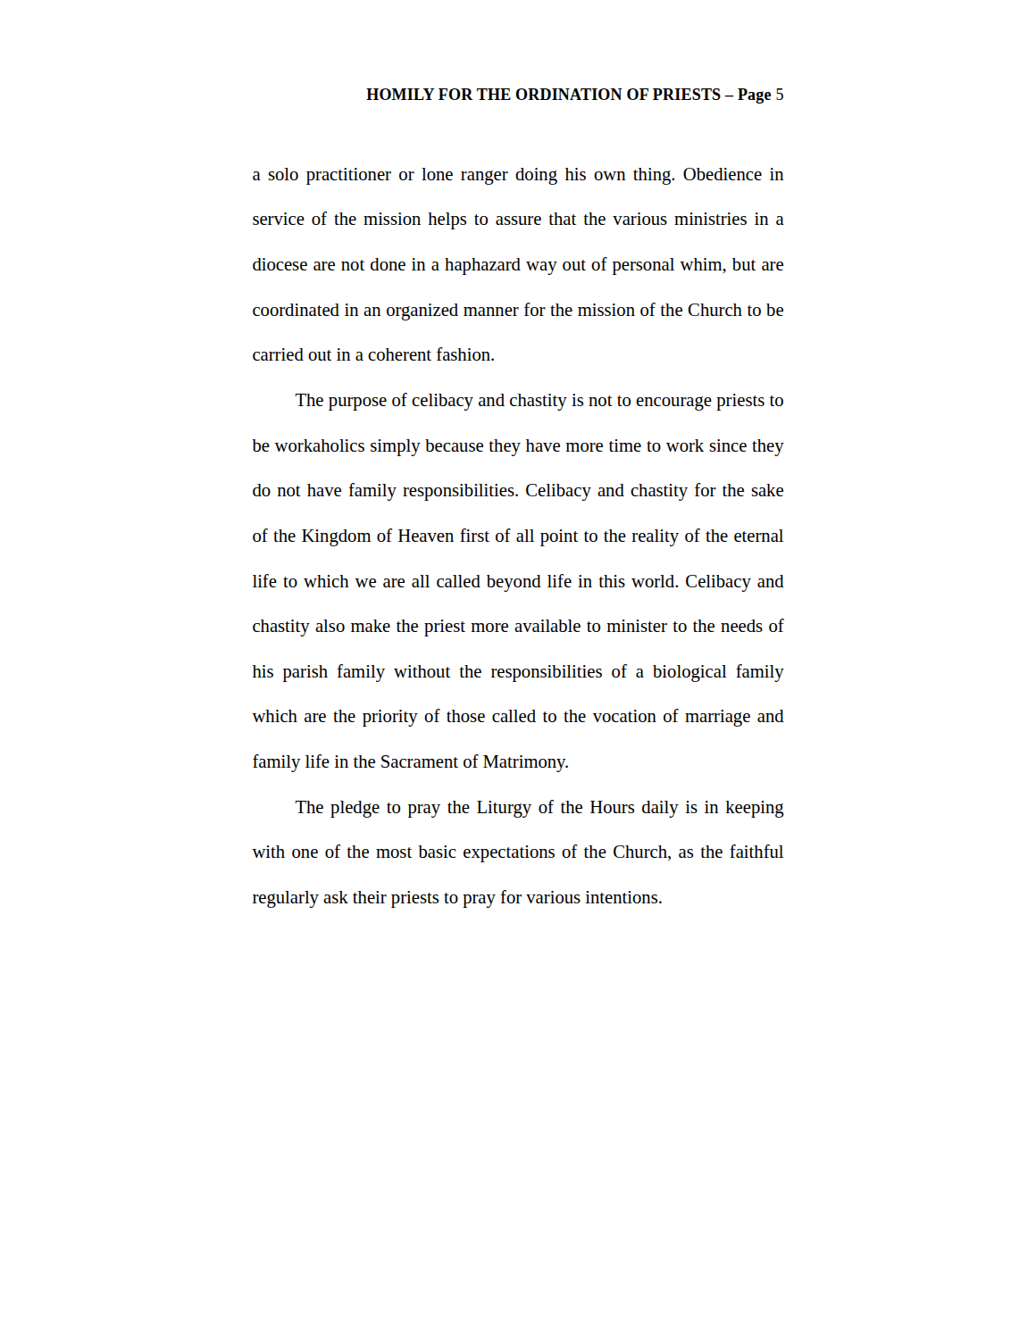HOMILY FOR THE ORDINATION OF PRIESTS – Page 5
a solo practitioner or lone ranger doing his own thing. Obedience in service of the mission helps to assure that the various ministries in a diocese are not done in a haphazard way out of personal whim, but are coordinated in an organized manner for the mission of the Church to be carried out in a coherent fashion.
The purpose of celibacy and chastity is not to encourage priests to be workaholics simply because they have more time to work since they do not have family responsibilities. Celibacy and chastity for the sake of the Kingdom of Heaven first of all point to the reality of the eternal life to which we are all called beyond life in this world. Celibacy and chastity also make the priest more available to minister to the needs of his parish family without the responsibilities of a biological family which are the priority of those called to the vocation of marriage and family life in the Sacrament of Matrimony.
The pledge to pray the Liturgy of the Hours daily is in keeping with one of the most basic expectations of the Church, as the faithful regularly ask their priests to pray for various intentions.